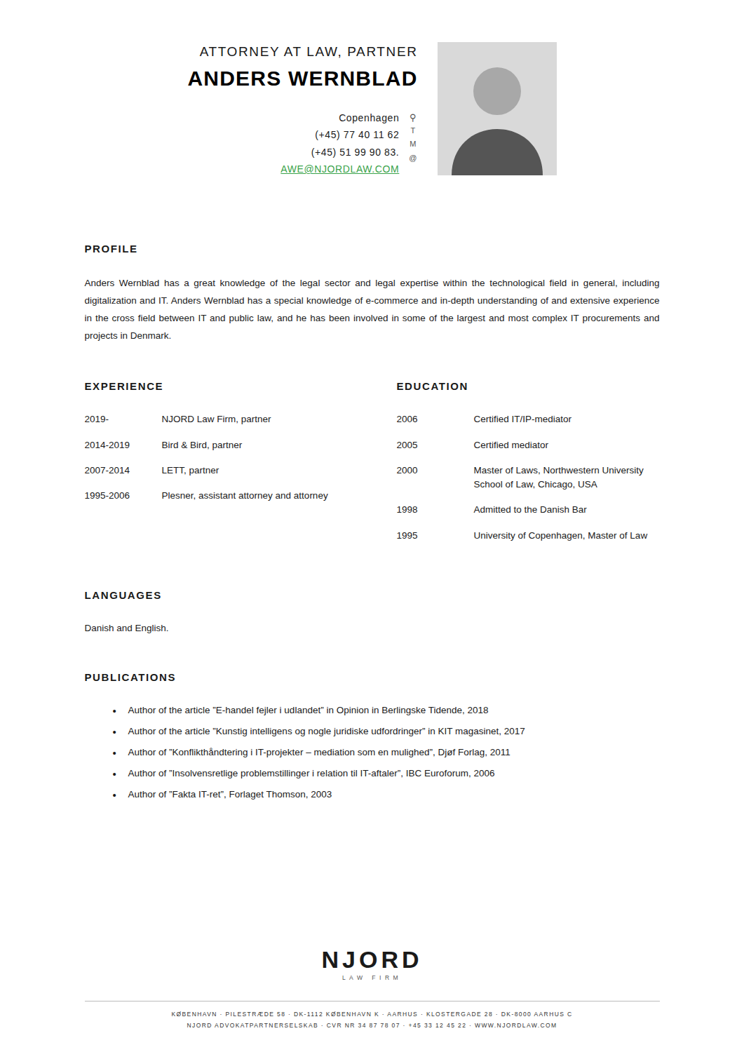Attorney at Law, Partner
Anders Wernblad
Copenhagen
(+45) 77 40 11 62
(+45) 51 99 90 83.
AWE@NJORDLAW.COM
⚲ T M @
Profile
Anders Wernblad has a great knowledge of the legal sector and legal expertise within the technological field in general, including digitalization and IT. Anders Wernblad has a special knowledge of e-commerce and in-depth understanding of and extensive experience in the cross field between IT and public law, and he has been involved in some of the largest and most complex IT procurements and projects in Denmark.
Experience
| 2019- | NJORD Law Firm, partner |
| 2014-2019 | Bird & Bird, partner |
| 2007-2014 | LETT, partner |
| 1995-2006 | Plesner, assistant attorney and attorney |
Education
| 2006 | Certified IT/IP-mediator |
| 2005 | Certified mediator |
| 2000 | Master of Laws, Northwestern University School of Law, Chicago, USA |
| 1998 | Admitted to the Danish Bar |
| 1995 | University of Copenhagen, Master of Law |
Languages
Danish and English.
Publications
Author of the article ”E-handel fejler i udlandet” in Opinion in Berlingske Tidende, 2018
Author of the article ”Kunstig intelligens og nogle juridiske udfordringer” in KIT magasinet, 2017
Author of ”Konflikthåndtering i IT-projekter – mediation som en mulighed”, Djøf Forlag, 2011
Author of ”Insolvensretlige problemstillinger i relation til IT-aftaler”, IBC Euroforum, 2006
Author of ”Fakta IT-ret”, Forlaget Thomson, 2003
NJORD
LAW FIRM
København · Pilestræde 58 · DK-1112 København K · Aarhus · Klostergade 28 · DK-8000 Aarhus C
NJORD Advokatpartnerselskab · CVR nr 34 87 78 07 · +45 33 12 45 22 · www.njordlaw.com